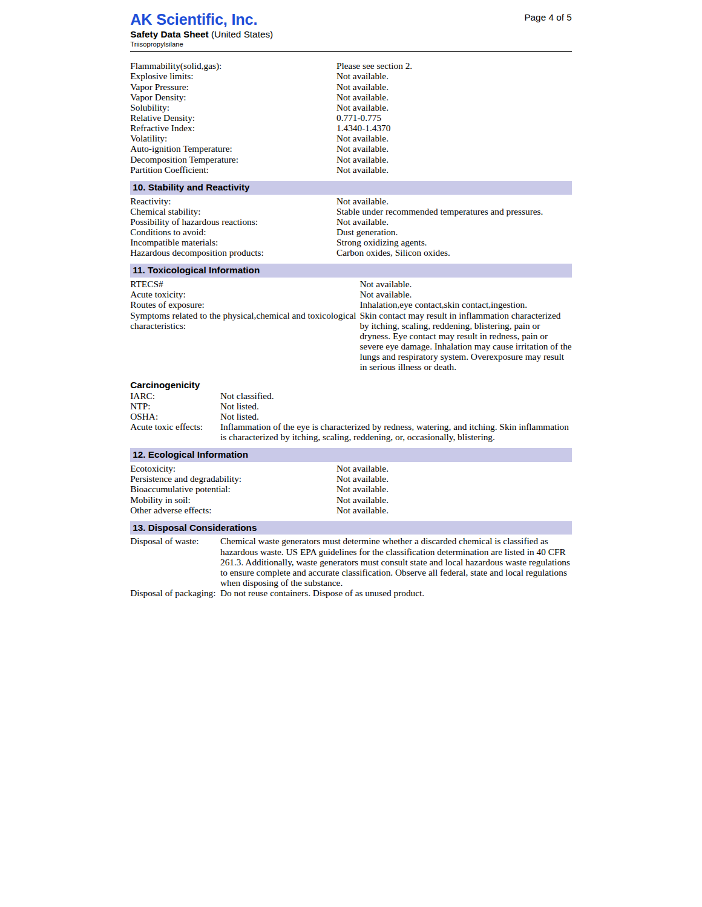Page 4 of 5
AK Scientific, Inc.
Safety Data Sheet (United States)
Triisopropylsilane
| Flammability(solid,gas): | Please see section 2. |
| Explosive limits: | Not available. |
| Vapor Pressure: | Not available. |
| Vapor Density: | Not available. |
| Solubility: | Not available. |
| Relative Density: | 0.771-0.775 |
| Refractive Index: | 1.4340-1.4370 |
| Volatility: | Not available. |
| Auto-ignition Temperature: | Not available. |
| Decomposition Temperature: | Not available. |
| Partition Coefficient: | Not available. |
10. Stability and Reactivity
| Reactivity: | Not available. |
| Chemical stability: | Stable under recommended temperatures and pressures. |
| Possibility of hazardous reactions: | Not available. |
| Conditions to avoid: | Dust generation. |
| Incompatible materials: | Strong oxidizing agents. |
| Hazardous decomposition products: | Carbon oxides, Silicon oxides. |
11. Toxicological Information
| RTECS# | Not available. |
| Acute toxicity: | Not available. |
| Routes of exposure: | Inhalation,eye contact,skin contact,ingestion. |
| Symptoms related to the physical,chemical and toxicological characteristics: | Skin contact may result in inflammation characterized by itching, scaling, reddening, blistering, pain or dryness. Eye contact may result in redness, pain or severe eye damage. Inhalation may cause irritation of the lungs and respiratory system. Overexposure may result in serious illness or death. |
Carcinogenicity
| IARC: | Not classified. |
| NTP: | Not listed. |
| OSHA: | Not listed. |
| Acute toxic effects: | Inflammation of the eye is characterized by redness, watering, and itching. Skin inflammation is characterized by itching, scaling, reddening, or, occasionally, blistering. |
12. Ecological Information
| Ecotoxicity: | Not available. |
| Persistence and degradability: | Not available. |
| Bioaccumulative potential: | Not available. |
| Mobility in soil: | Not available. |
| Other adverse effects: | Not available. |
13. Disposal Considerations
| Disposal of waste: | Chemical waste generators must determine whether a discarded chemical is classified as hazardous waste. US EPA guidelines for the classification determination are listed in 40 CFR 261.3. Additionally, waste generators must consult state and local hazardous waste regulations to ensure complete and accurate classification. Observe all federal, state and local regulations when disposing of the substance. |
| Disposal of packaging: | Do not reuse containers. Dispose of as unused product. |